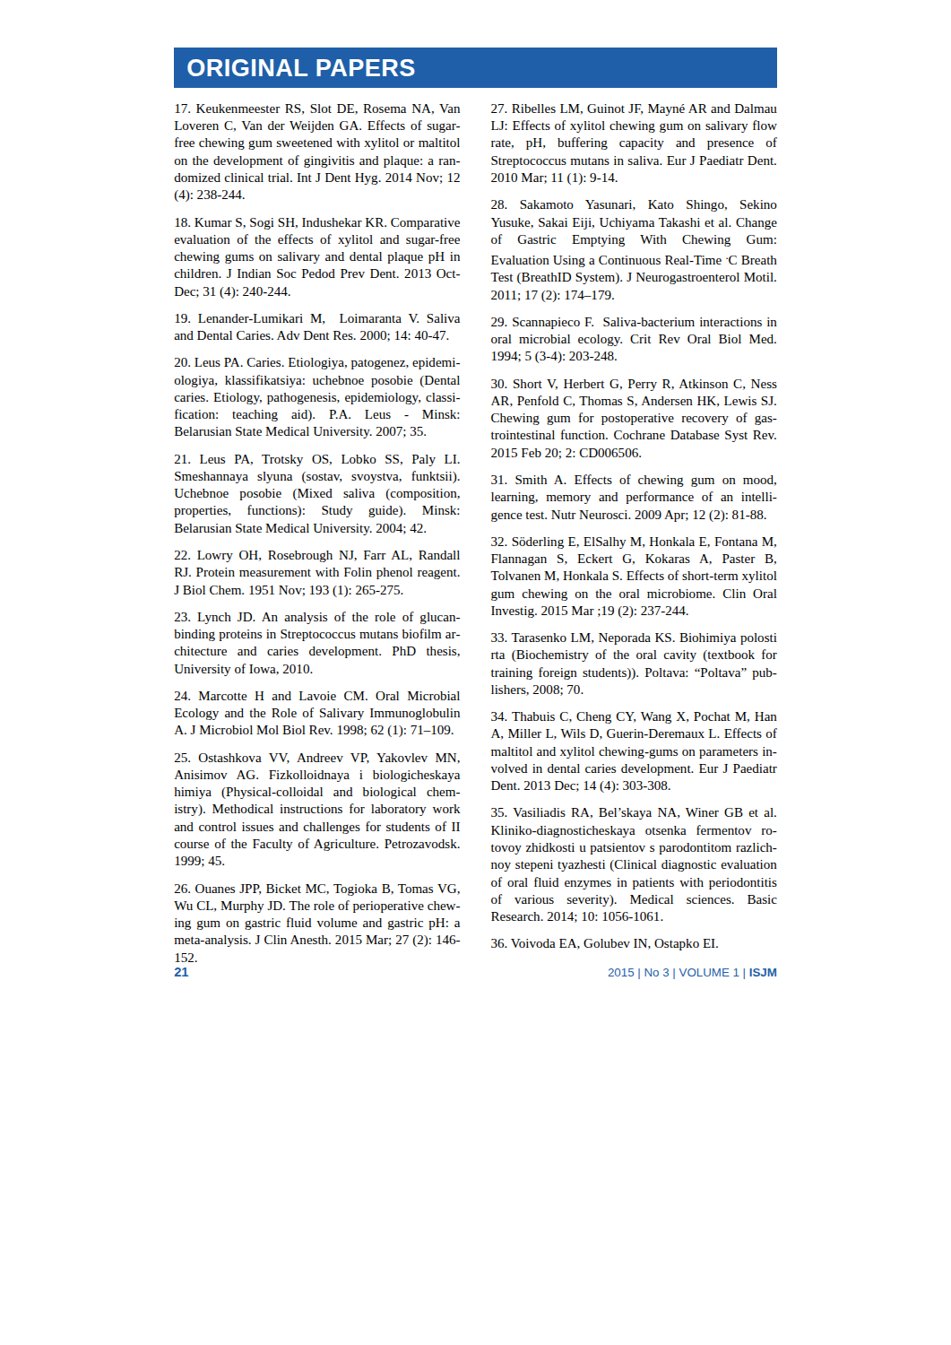Original papers
17. Keukenmeester RS, Slot DE, Rosema NA, Van Loveren C, Van der Weijden GA. Effects of sugar-free chewing gum sweetened with xylitol or maltitol on the development of gingivitis and plaque: a randomized clinical trial. Int J Dent Hyg. 2014 Nov; 12 (4): 238-244.
18. Kumar S, Sogi SH, Indushekar KR. Comparative evaluation of the effects of xylitol and sugar-free chewing gums on salivary and dental plaque pH in children. J Indian Soc Pedod Prev Dent. 2013 Oct-Dec; 31 (4): 240-244.
19. Lenander-Lumikari M, Loimaranta V. Saliva and Dental Caries. Adv Dent Res. 2000; 14: 40-47.
20. Leus PA. Caries. Etiologiya, patogenez, epidemiologiya, klassifikatsiya: uchebnoe posobie (Dental caries. Etiology, pathogenesis, epidemiology, classification: teaching aid). P.A. Leus - Minsk: Belarusian State Medical University. 2007; 35.
21. Leus PA, Trotsky OS, Lobko SS, Paly LI. Smeshannaya slyuna (sostav, svoystva, funktsii). Uchebnoe posobie (Mixed saliva (composition, properties, functions): Study guide). Minsk: Belarusian State Medical University. 2004; 42.
22. Lowry OH, Rosebrough NJ, Farr AL, Randall RJ. Protein measurement with Folin phenol reagent. J Biol Chem. 1951 Nov; 193 (1): 265-275.
23. Lynch JD. An analysis of the role of glucan-binding proteins in Streptococcus mutans biofilm architecture and caries development. PhD thesis, University of Iowa, 2010.
24. Marcotte H and Lavoie CM. Oral Microbial Ecology and the Role of Salivary Immunoglobulin A. J Microbiol Mol Biol Rev. 1998; 62 (1): 71–109.
25. Ostashkova VV, Andreev VP, Yakovlev MN, Anisimov AG. Fizkolloidnaya i biologicheskaya himiya (Physical-colloidal and biological chemistry). Methodical instructions for laboratory work and control issues and challenges for students of II course of the Faculty of Agriculture. Petrozavodsk. 1999; 45.
26. Ouanes JPP, Bicket MC, Togioka B, Tomas VG, Wu CL, Murphy JD. The role of perioperative chewing gum on gastric fluid volume and gastric pH: a meta-analysis. J Clin Anesth. 2015 Mar; 27 (2): 146-152.
27. Ribelles LM, Guinot JF, Mayné AR and Dalmau LJ: Effects of xylitol chewing gum on salivary flow rate, pH, buffering capacity and presence of Streptococcus mutans in saliva. Eur J Paediatr Dent. 2010 Mar; 11 (1): 9-14.
28. Sakamoto Yasunari, Kato Shingo, Sekino Yusuke, Sakai Eiji, Uchiyama Takashi et al. Change of Gastric Emptying With Chewing Gum: Evaluation Using a Continuous Real-Time .C Breath Test (BreathID System). J Neurogastroenterol Motil. 2011; 17 (2): 174–179.
29. Scannapieco F. Saliva-bacterium interactions in oral microbial ecology. Crit Rev Oral Biol Med. 1994; 5 (3-4): 203-248.
30. Short V, Herbert G, Perry R, Atkinson C, Ness AR, Penfold C, Thomas S, Andersen HK, Lewis SJ. Chewing gum for postoperative recovery of gastrointestinal function. Cochrane Database Syst Rev. 2015 Feb 20; 2: CD006506.
31. Smith A. Effects of chewing gum on mood, learning, memory and performance of an intelligence test. Nutr Neurosci. 2009 Apr; 12 (2): 81-88.
32. Söderling E, ElSalhy M, Honkala E, Fontana M, Flannagan S, Eckert G, Kokaras A, Paster B, Tolvanen M, Honkala S. Effects of short-term xylitol gum chewing on the oral microbiome. Clin Oral Investig. 2015 Mar ;19 (2): 237-244.
33. Tarasenko LM, Neporada KS. Biohimiya polosti rta (Biochemistry of the oral cavity (textbook for training foreign students)). Poltava: “Poltava” publishers, 2008; 70.
34. Thabuis C, Cheng CY, Wang X, Pochat M, Han A, Miller L, Wils D, Guerin-Deremaux L. Effects of maltitol and xylitol chewing-gums on parameters involved in dental caries development. Eur J Paediatr Dent. 2013 Dec; 14 (4): 303-308.
35. Vasiliadis RA, Bel’skaya NA, Winer GB et al. Kliniko-diagnosticheskaya otsenka fermentov rotovoy zhidkosti u patsientov s parodontitom razlichnoy stepeni tyazhesti (Clinical diagnostic evaluation of oral fluid enzymes in patients with periodontitis of various severity). Medical sciences. Basic Research. 2014; 10: 1056-1061.
36. Voivoda EA, Golubev IN, Ostapko EI.
21 2015 | No 3 | VOLUME 1 | ISJM